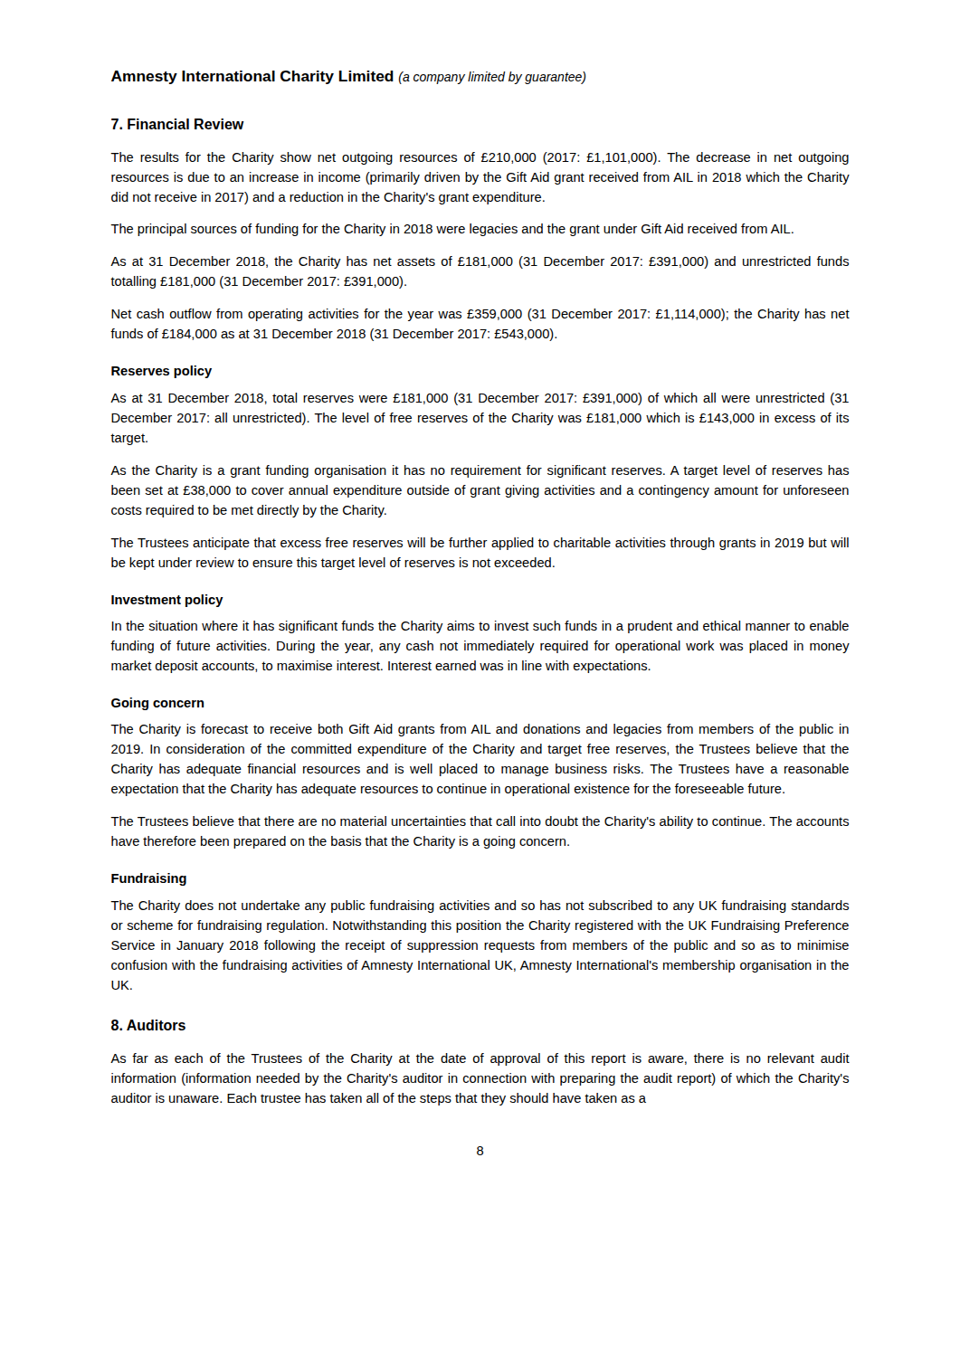Amnesty International Charity Limited (a company limited by guarantee)
7. Financial Review
The results for the Charity show net outgoing resources of £210,000 (2017: £1,101,000). The decrease in net outgoing resources is due to an increase in income (primarily driven by the Gift Aid grant received from AIL in 2018 which the Charity did not receive in 2017) and a reduction in the Charity's grant expenditure.
The principal sources of funding for the Charity in 2018 were legacies and the grant under Gift Aid received from AIL.
As at 31 December 2018, the Charity has net assets of £181,000 (31 December 2017: £391,000) and unrestricted funds totalling £181,000 (31 December 2017: £391,000).
Net cash outflow from operating activities for the year was £359,000 (31 December 2017: £1,114,000); the Charity has net funds of £184,000 as at 31 December 2018 (31 December 2017: £543,000).
Reserves policy
As at 31 December 2018, total reserves were £181,000 (31 December 2017: £391,000) of which all were unrestricted (31 December 2017: all unrestricted). The level of free reserves of the Charity was £181,000 which is £143,000 in excess of its target.
As the Charity is a grant funding organisation it has no requirement for significant reserves. A target level of reserves has been set at £38,000 to cover annual expenditure outside of grant giving activities and a contingency amount for unforeseen costs required to be met directly by the Charity.
The Trustees anticipate that excess free reserves will be further applied to charitable activities through grants in 2019 but will be kept under review to ensure this target level of reserves is not exceeded.
Investment policy
In the situation where it has significant funds the Charity aims to invest such funds in a prudent and ethical manner to enable funding of future activities. During the year, any cash not immediately required for operational work was placed in money market deposit accounts, to maximise interest. Interest earned was in line with expectations.
Going concern
The Charity is forecast to receive both Gift Aid grants from AIL and donations and legacies from members of the public in 2019. In consideration of the committed expenditure of the Charity and target free reserves, the Trustees believe that the Charity has adequate financial resources and is well placed to manage business risks. The Trustees have a reasonable expectation that the Charity has adequate resources to continue in operational existence for the foreseeable future.
The Trustees believe that there are no material uncertainties that call into doubt the Charity's ability to continue. The accounts have therefore been prepared on the basis that the Charity is a going concern.
Fundraising
The Charity does not undertake any public fundraising activities and so has not subscribed to any UK fundraising standards or scheme for fundraising regulation. Notwithstanding this position the Charity registered with the UK Fundraising Preference Service in January 2018 following the receipt of suppression requests from members of the public and so as to minimise confusion with the fundraising activities of Amnesty International UK, Amnesty International's membership organisation in the UK.
8. Auditors
As far as each of the Trustees of the Charity at the date of approval of this report is aware, there is no relevant audit information (information needed by the Charity's auditor in connection with preparing the audit report) of which the Charity's auditor is unaware. Each trustee has taken all of the steps that they should have taken as a
8